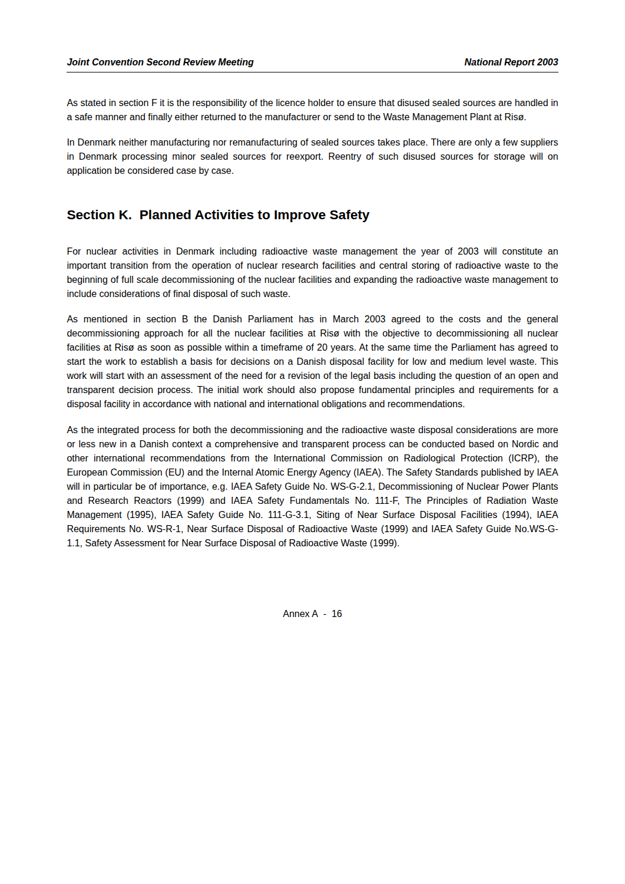Joint Convention Second Review Meeting National Report 2003
As stated in section F it is the responsibility of the licence holder to ensure that disused sealed sources are handled in a safe manner and finally either returned to the manufacturer or send to the Waste Management Plant at Risø.
In Denmark neither manufacturing nor remanufacturing of sealed sources takes place. There are only a few suppliers in Denmark processing minor sealed sources for reexport. Reentry of such disused sources for storage will on application be considered case by case.
Section K. Planned Activities to Improve Safety
For nuclear activities in Denmark including radioactive waste management the year of 2003 will constitute an important transition from the operation of nuclear research facilities and central storing of radioactive waste to the beginning of full scale decommissioning of the nuclear facilities and expanding the radioactive waste management to include considerations of final disposal of such waste.
As mentioned in section B the Danish Parliament has in March 2003 agreed to the costs and the general decommissioning approach for all the nuclear facilities at Risø with the objective to decommissioning all nuclear facilities at Risø as soon as possible within a timeframe of 20 years. At the same time the Parliament has agreed to start the work to establish a basis for decisions on a Danish disposal facility for low and medium level waste. This work will start with an assessment of the need for a revision of the legal basis including the question of an open and transparent decision process. The initial work should also propose fundamental principles and requirements for a disposal facility in accordance with national and international obligations and recommendations.
As the integrated process for both the decommissioning and the radioactive waste disposal considerations are more or less new in a Danish context a comprehensive and transparent process can be conducted based on Nordic and other international recommendations from the International Commission on Radiological Protection (ICRP), the European Commission (EU) and the Internal Atomic Energy Agency (IAEA). The Safety Standards published by IAEA will in particular be of importance, e.g. IAEA Safety Guide No. WS-G-2.1, Decommissioning of Nuclear Power Plants and Research Reactors (1999) and IAEA Safety Fundamentals No. 111-F, The Principles of Radiation Waste Management (1995), IAEA Safety Guide No. 111-G-3.1, Siting of Near Surface Disposal Facilities (1994), IAEA Requirements No. WS-R-1, Near Surface Disposal of Radioactive Waste (1999) and IAEA Safety Guide No.WS-G-1.1, Safety Assessment for Near Surface Disposal of Radioactive Waste (1999).
Annex A - 16